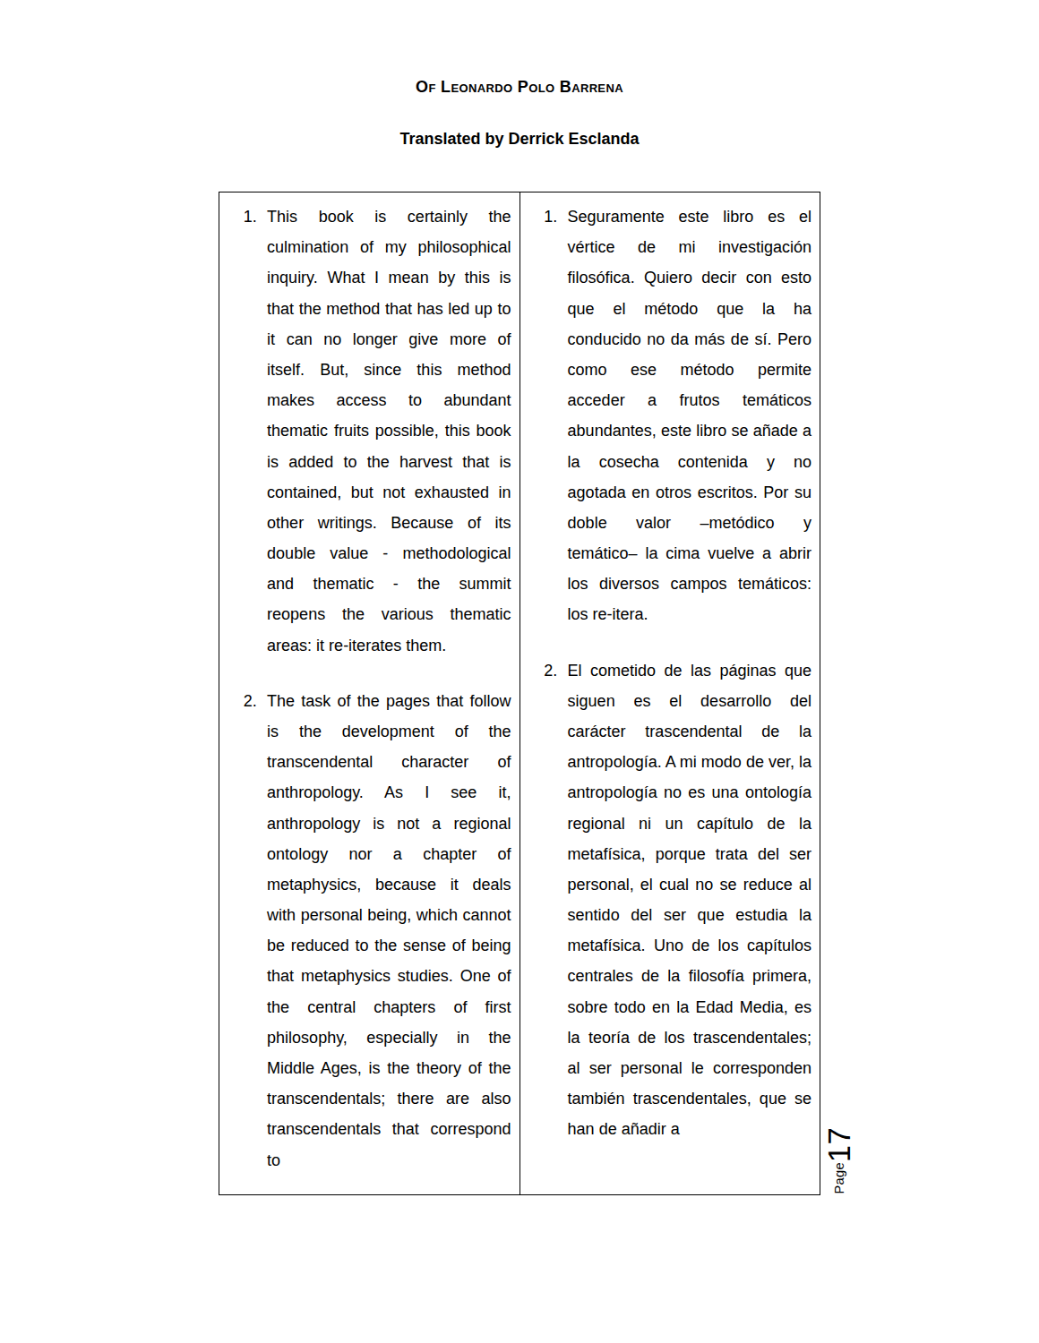Of Leonardo Polo Barrena
Translated by Derrick Esclanda
| This book is certainly the culmination of my philosophical inquiry. What I mean by this is that the method that has led up to it can no longer give more of itself. But, since this method makes access to abundant thematic fruits possible, this book is added to the harvest that is contained, but not exhausted in other writings. Because of its double value - methodological and thematic - the summit reopens the various thematic areas: it re-iterates them. The task of the pages that follow is the development of the transcendental character of anthropology. As I see it, anthropology is not a regional ontology nor a chapter of metaphysics, because it deals with personal being, which cannot be reduced to the sense of being that metaphysics studies. One of the central chapters of first philosophy, especially in the Middle Ages, is the theory of the transcendentals; there are also transcendentals that correspond to | Seguramente este libro es el vértice de mi investigación filosófica. Quiero decir con esto que el método que la ha conducido no da más de sí. Pero como ese método permite acceder a frutos temáticos abundantes, este libro se añade a la cosecha contenida y no agotada en otros escritos. Por su doble valor –metódico y temático– la cima vuelve a abrir los diversos campos temáticos: los re-itera. El cometido de las páginas que siguen es el desarrollo del carácter trascendental de la antropología. A mi modo de ver, la antropología no es una ontología regional ni un capítulo de la metafísica, porque trata del ser personal, el cual no se reduce al sentido del ser que estudia la metafísica. Uno de los capítulos centrales de la filosofía primera, sobre todo en la Edad Media, es la teoría de los trascendentales; al ser personal le corresponden también trascendentales, que se han de añadir a |
Page17